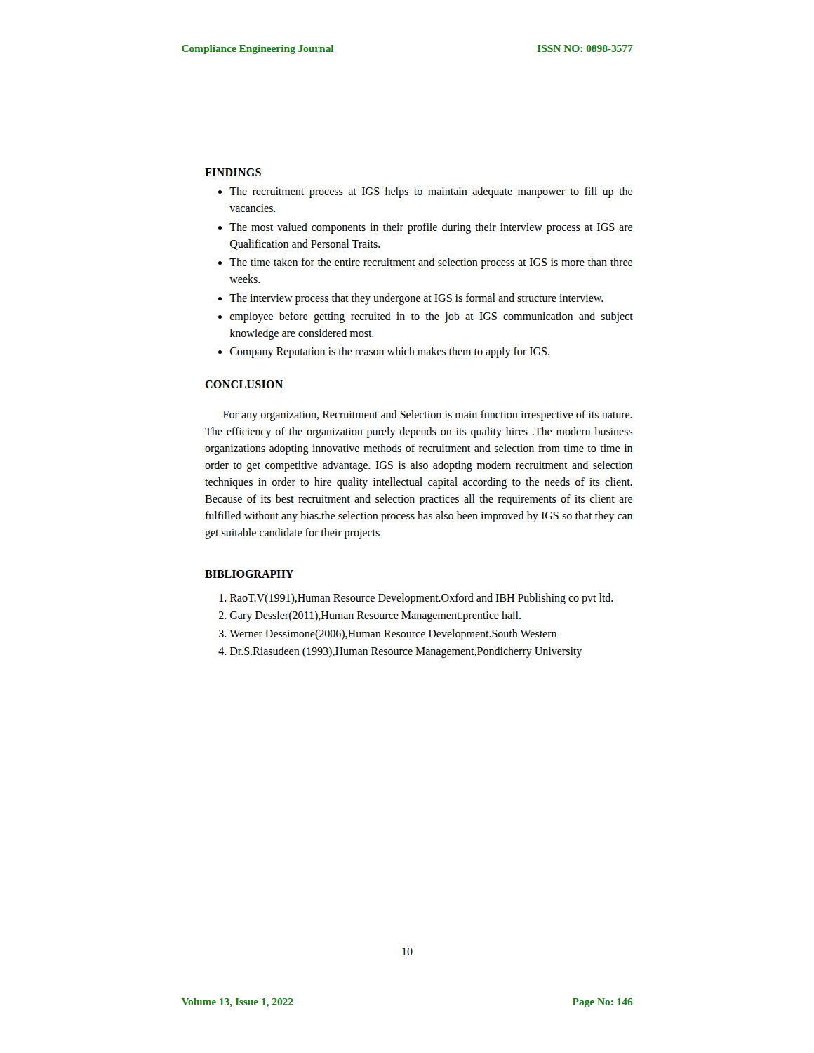Compliance Engineering Journal ISSN NO: 0898-3577
FINDINGS
The recruitment process at IGS helps to maintain adequate manpower to fill up the vacancies.
The most valued components in their profile during their interview process at IGS are Qualification and Personal Traits.
The time taken for the entire recruitment and selection process at IGS is more than three weeks.
The interview process that they undergone at IGS is formal and structure interview.
employee before getting recruited in to the job at IGS communication and subject knowledge are considered most.
Company Reputation is the reason which makes them to apply for IGS.
CONCLUSION
For any organization, Recruitment and Selection is main function irrespective of its nature. The efficiency of the organization purely depends on its quality hires .The modern business organizations adopting innovative methods of recruitment and selection from time to time in order to get competitive advantage. IGS is also adopting modern recruitment and selection techniques in order to hire quality intellectual capital according to the needs of its client. Because of its best recruitment and selection practices all the requirements of its client are fulfilled without any bias.the selection process has also been improved by IGS so that they can get suitable candidate for their projects
BIBLIOGRAPHY
RaoT.V(1991),Human Resource Development.Oxford and IBH Publishing co pvt ltd.
Gary Dessler(2011),Human Resource Management.prentice hall.
Werner Dessimone(2006),Human Resource Development.South Western
Dr.S.Riasudeen (1993),Human Resource Management,Pondicherry University
10
Volume 13, Issue 1, 2022 Page No: 146